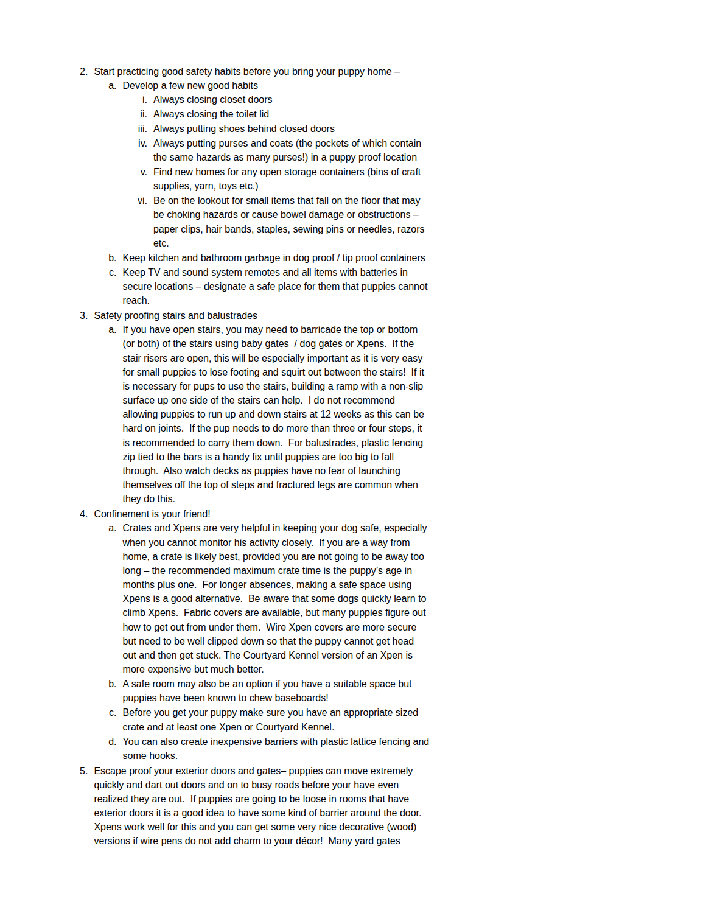Start practicing good safety habits before you bring your puppy home –
Develop a few new good habits
Always closing closet doors
Always closing the toilet lid
Always putting shoes behind closed doors
Always putting purses and coats (the pockets of which contain the same hazards as many purses!) in a puppy proof location
Find new homes for any open storage containers (bins of craft supplies, yarn, toys etc.)
Be on the lookout for small items that fall on the floor that may be choking hazards or cause bowel damage or obstructions – paper clips, hair bands, staples, sewing pins or needles, razors etc.
Keep kitchen and bathroom garbage in dog proof / tip proof containers
Keep TV and sound system remotes and all items with batteries in secure locations – designate a safe place for them that puppies cannot reach.
Safety proofing stairs and balustrades
If you have open stairs, you may need to barricade the top or bottom (or both) of the stairs using baby gates / dog gates or Xpens. If the stair risers are open, this will be especially important as it is very easy for small puppies to lose footing and squirt out between the stairs! If it is necessary for pups to use the stairs, building a ramp with a non-slip surface up one side of the stairs can help. I do not recommend allowing puppies to run up and down stairs at 12 weeks as this can be hard on joints. If the pup needs to do more than three or four steps, it is recommended to carry them down. For balustrades, plastic fencing zip tied to the bars is a handy fix until puppies are too big to fall through. Also watch decks as puppies have no fear of launching themselves off the top of steps and fractured legs are common when they do this.
Confinement is your friend!
Crates and Xpens are very helpful in keeping your dog safe, especially when you cannot monitor his activity closely. If you are a way from home, a crate is likely best, provided you are not going to be away too long – the recommended maximum crate time is the puppy’s age in months plus one. For longer absences, making a safe space using Xpens is a good alternative. Be aware that some dogs quickly learn to climb Xpens. Fabric covers are available, but many puppies figure out how to get out from under them. Wire Xpen covers are more secure but need to be well clipped down so that the puppy cannot get head out and then get stuck. The Courtyard Kennel version of an Xpen is more expensive but much better.
A safe room may also be an option if you have a suitable space but puppies have been known to chew baseboards!
Before you get your puppy make sure you have an appropriate sized crate and at least one Xpen or Courtyard Kennel.
You can also create inexpensive barriers with plastic lattice fencing and some hooks.
Escape proof your exterior doors and gates– puppies can move extremely quickly and dart out doors and on to busy roads before your have even realized they are out. If puppies are going to be loose in rooms that have exterior doors it is a good idea to have some kind of barrier around the door. Xpens work well for this and you can get some very nice decorative (wood) versions if wire pens do not add charm to your décor! Many yard gates